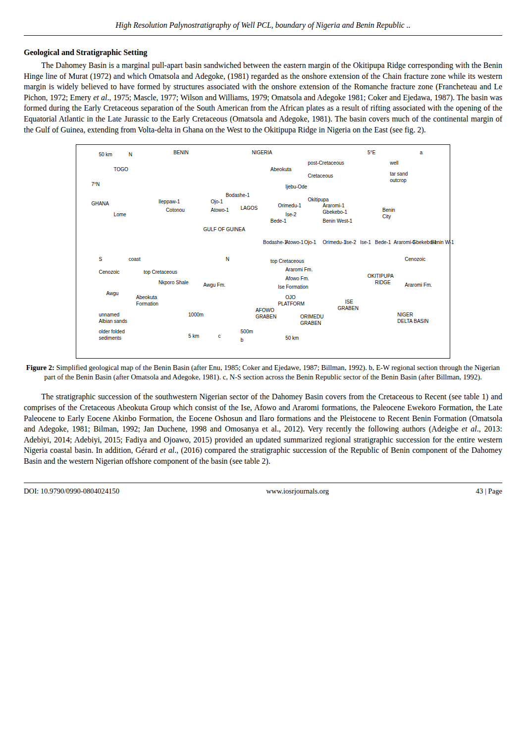High Resolution Palynostratigraphy of Well PCL, boundary of Nigeria and Benin Republic ..
Geological and Stratigraphic Setting
The Dahomey Basin is a marginal pull-apart basin sandwiched between the eastern margin of the Okitipupa Ridge corresponding with the Benin Hinge line of Murat (1972) and which Omatsola and Adegoke, (1981) regarded as the onshore extension of the Chain fracture zone while its western margin is widely believed to have formed by structures associated with the onshore extension of the Romanche fracture zone (Francheteau and Le Pichon, 1972; Emery et al., 1975; Mascle, 1977; Wilson and Williams, 1979; Omatsola and Adegoke 1981; Coker and Ejedawa, 1987). The basin was formed during the Early Cretaceous separation of the South American from the African plates as a result of rifting associated with the opening of the Equatorial Atlantic in the Late Jurassic to the Early Cretaceous (Omatsola and Adegoke, 1981). The basin covers much of the continental margin of the Gulf of Guinea, extending from Volta-delta in Ghana on the West to the Okitipupa Ridge in Nigeria on the East (see fig. 2).
50 km N BENIN NIGERIA 5°E a post-Cretaceous well TOGO Abeokuta Cretaceous tar sand outcrop 7°N Ijebu-Ode Bodashe-1 Okitipupa GHANA Ileppaw-1 Ojo-1 Araromi-1 Cotonou Atowo-1 LAGOS Orimedu-1 Gbekebo-1 Benin Lome Ise-2 City Bede-1 Benin West-1 GULF OF GUINEA Bodashe-1 Atowo-1 Ojo-1 Orimedu-1 Ise-2 Ise-1 Bede-1 Araromi-1 Gbekebo-1 Benin W-1 S coast N top Cretaceous Cenozoic Cenozoic top Cretaceous Araromi Fm. Afowo Fm. OKITIPUPA RIDGE Nkporo Shale Awgu Fm. Ise Formation Araromi Fm. Awgu Abeokuta Formation OJO PLATFORM ISE GRABEN AFOWO GRABEN ORIMEDU GRABEN NIGER DELTA BASIN unnamed Albian sands 1000m older folded sediments 5 km c 500m b 50 km
Figure 2: Simplified geological map of the Benin Basin (after Enu, 1985; Coker and Ejedawe, 1987; Billman, 1992). b, E-W regional section through the Nigerian part of the Benin Basin (after Omatsola and Adegoke, 1981). c, N-S section across the Benin Republic sector of the Benin Basin (after Billman, 1992).
The stratigraphic succession of the southwestern Nigerian sector of the Dahomey Basin covers from the Cretaceous to Recent (see table 1) and comprises of the Cretaceous Abeokuta Group which consist of the Ise, Afowo and Araromi formations, the Paleocene Ewekoro Formation, the Late Paleocene to Early Eocene Akinbo Formation, the Eocene Oshosun and Ilaro formations and the Pleistocene to Recent Benin Formation (Omatsola and Adegoke, 1981; Bilman, 1992; Jan Duchene, 1998 and Omosanya et al., 2012). Very recently the following authors (Adeigbe et al., 2013: Adebiyi, 2014; Adebiyi, 2015; Fadiya and Ojoawo, 2015) provided an updated summarized regional stratigraphic succession for the entire western Nigeria coastal basin. In addition, Gérard et al., (2016) compared the stratigraphic succession of the Republic of Benin component of the Dahomey Basin and the western Nigerian offshore component of the basin (see table 2).
DOI: 10.9790/0990-0804024150 www.iosrjournals.org 43 | Page